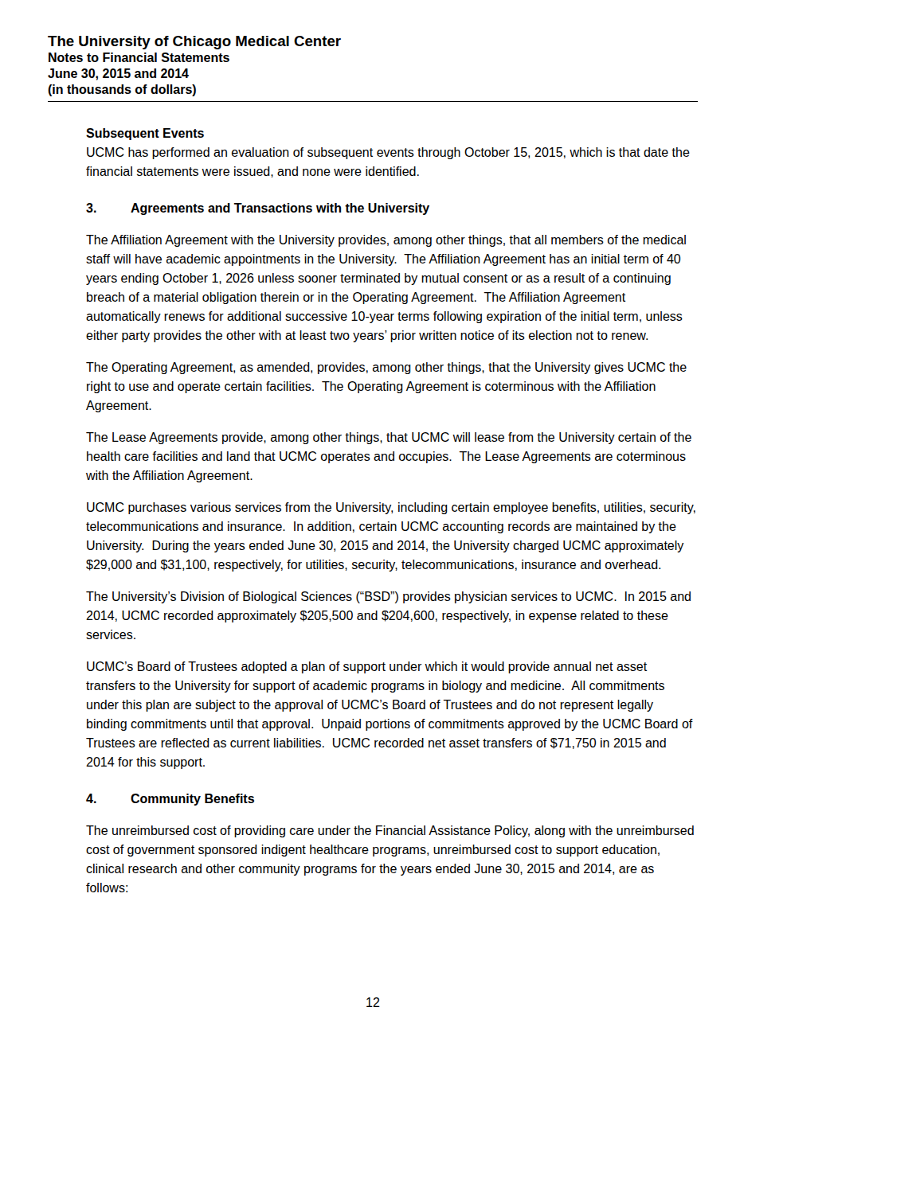The University of Chicago Medical Center
Notes to Financial Statements
June 30, 2015 and 2014
(in thousands of dollars)
Subsequent Events
UCMC has performed an evaluation of subsequent events through October 15, 2015, which is that date the financial statements were issued, and none were identified.
3.
Agreements and Transactions with the University
The Affiliation Agreement with the University provides, among other things, that all members of the medical staff will have academic appointments in the University. The Affiliation Agreement has an initial term of 40 years ending October 1, 2026 unless sooner terminated by mutual consent or as a result of a continuing breach of a material obligation therein or in the Operating Agreement. The Affiliation Agreement automatically renews for additional successive 10-year terms following expiration of the initial term, unless either party provides the other with at least two years’ prior written notice of its election not to renew.
The Operating Agreement, as amended, provides, among other things, that the University gives UCMC the right to use and operate certain facilities. The Operating Agreement is coterminous with the Affiliation Agreement.
The Lease Agreements provide, among other things, that UCMC will lease from the University certain of the health care facilities and land that UCMC operates and occupies. The Lease Agreements are coterminous with the Affiliation Agreement.
UCMC purchases various services from the University, including certain employee benefits, utilities, security, telecommunications and insurance. In addition, certain UCMC accounting records are maintained by the University. During the years ended June 30, 2015 and 2014, the University charged UCMC approximately $29,000 and $31,100, respectively, for utilities, security, telecommunications, insurance and overhead.
The University’s Division of Biological Sciences (“BSD”) provides physician services to UCMC. In 2015 and 2014, UCMC recorded approximately $205,500 and $204,600, respectively, in expense related to these services.
UCMC’s Board of Trustees adopted a plan of support under which it would provide annual net asset transfers to the University for support of academic programs in biology and medicine. All commitments under this plan are subject to the approval of UCMC’s Board of Trustees and do not represent legally binding commitments until that approval. Unpaid portions of commitments approved by the UCMC Board of Trustees are reflected as current liabilities. UCMC recorded net asset transfers of $71,750 in 2015 and 2014 for this support.
4.
Community Benefits
The unreimbursed cost of providing care under the Financial Assistance Policy, along with the unreimbursed cost of government sponsored indigent healthcare programs, unreimbursed cost to support education, clinical research and other community programs for the years ended June 30, 2015 and 2014, are as follows:
12